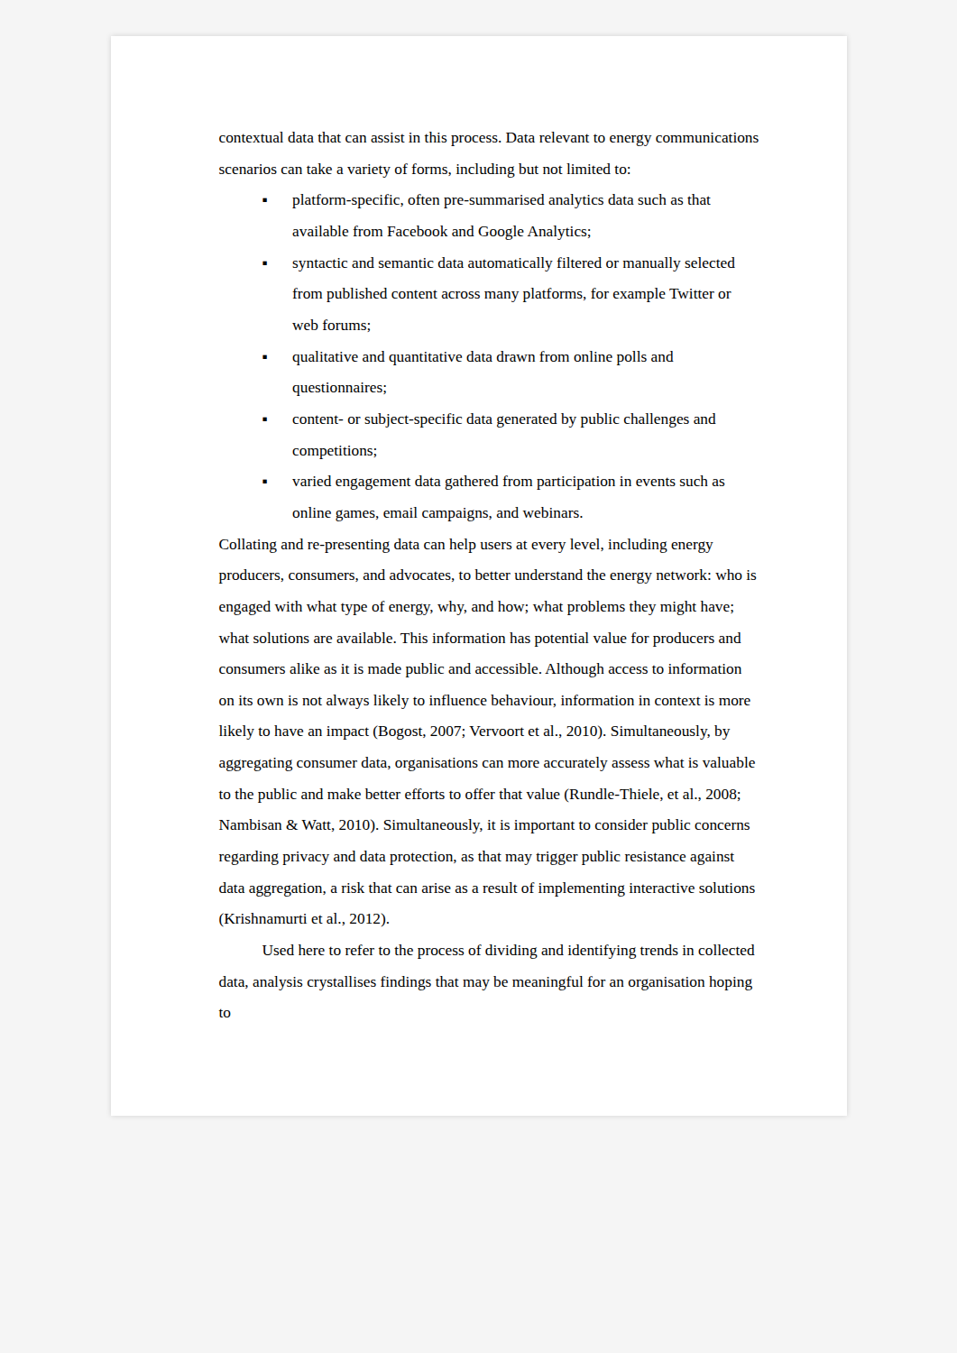contextual data that can assist in this process. Data relevant to energy communications scenarios can take a variety of forms, including but not limited to:
platform-specific, often pre-summarised analytics data such as that available from Facebook and Google Analytics;
syntactic and semantic data automatically filtered or manually selected from published content across many platforms, for example Twitter or web forums;
qualitative and quantitative data drawn from online polls and questionnaires;
content- or subject-specific data generated by public challenges and competitions;
varied engagement data gathered from participation in events such as online games, email campaigns, and webinars.
Collating and re-presenting data can help users at every level, including energy producers, consumers, and advocates, to better understand the energy network: who is engaged with what type of energy, why, and how; what problems they might have; what solutions are available. This information has potential value for producers and consumers alike as it is made public and accessible. Although access to information on its own is not always likely to influence behaviour, information in context is more likely to have an impact (Bogost, 2007; Vervoort et al., 2010). Simultaneously, by aggregating consumer data, organisations can more accurately assess what is valuable to the public and make better efforts to offer that value (Rundle-Thiele, et al., 2008; Nambisan & Watt, 2010). Simultaneously, it is important to consider public concerns regarding privacy and data protection, as that may trigger public resistance against data aggregation, a risk that can arise as a result of implementing interactive solutions (Krishnamurti et al., 2012).
Used here to refer to the process of dividing and identifying trends in collected data, analysis crystallises findings that may be meaningful for an organisation hoping to